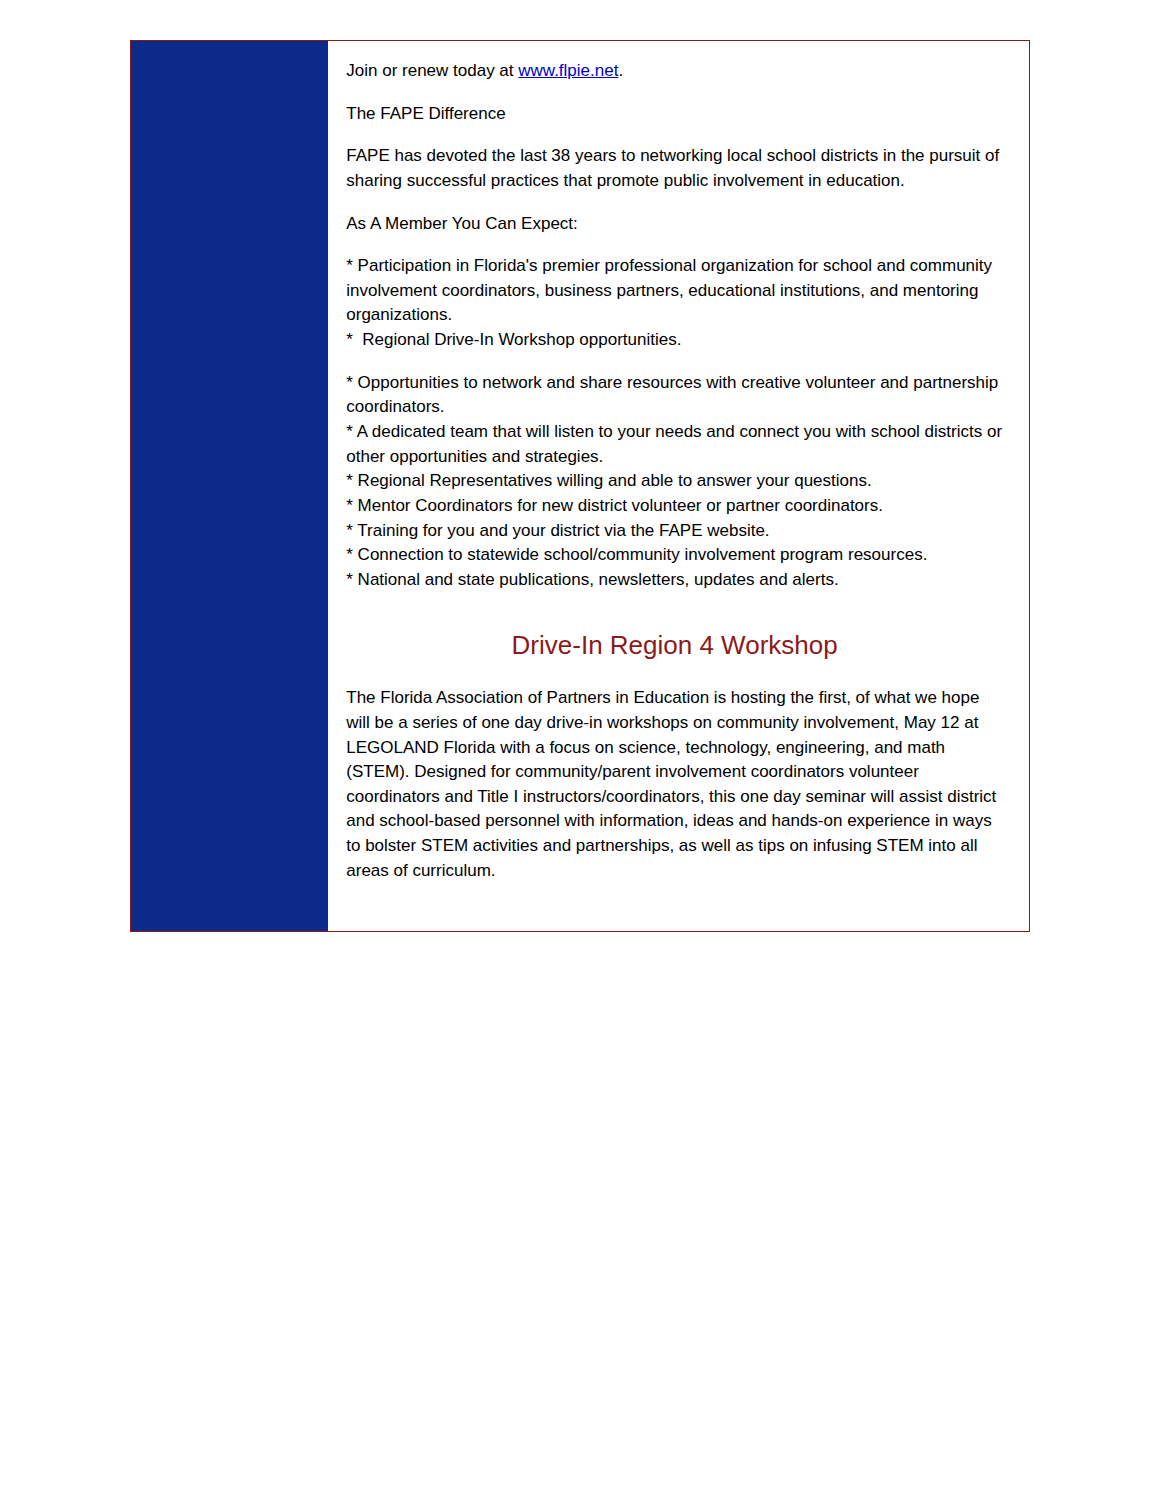| | Join or renew today at www.flpie.net . The FAPE Difference FAPE has devoted the last 38 years to networking local school districts in the pursuit of sharing successful practices that promote public involvement in education. As A Member You Can Expect: * Participation in Florida's premier professional organization for school and community involvement coordinators, business partners, educational institutions, and mentoring organizations. * Regional Drive-In Workshop opportunities. * Opportunities to network and share resources with creative volunteer and partnership coordinators. * A dedicated team that will listen to your needs and connect you with school districts or other opportunities and strategies. * Regional Representatives willing and able to answer your questions. * Mentor Coordinators for new district volunteer or partner coordinators. * Training for you and your district via the FAPE website. * Connection to statewide school/community involvement program resources. * National and state publications, newsletters, updates and alerts. Drive-In Region 4 Workshop The Florida Association of Partners in Education is hosting the first, of what we hope will be a series of one day drive-in workshops on community involvement, May 12 at LEGOLAND Florida with a focus on science, technology, engineering, and math (STEM). Designed for community/parent involvement coordinators volunteer coordinators and Title I instructors/coordinators, this one day seminar will assist district and school-based personnel with information, ideas and hands-on experience in ways to bolster STEM activities and partnerships, as well as tips on infusing STEM into all areas of curriculum. |